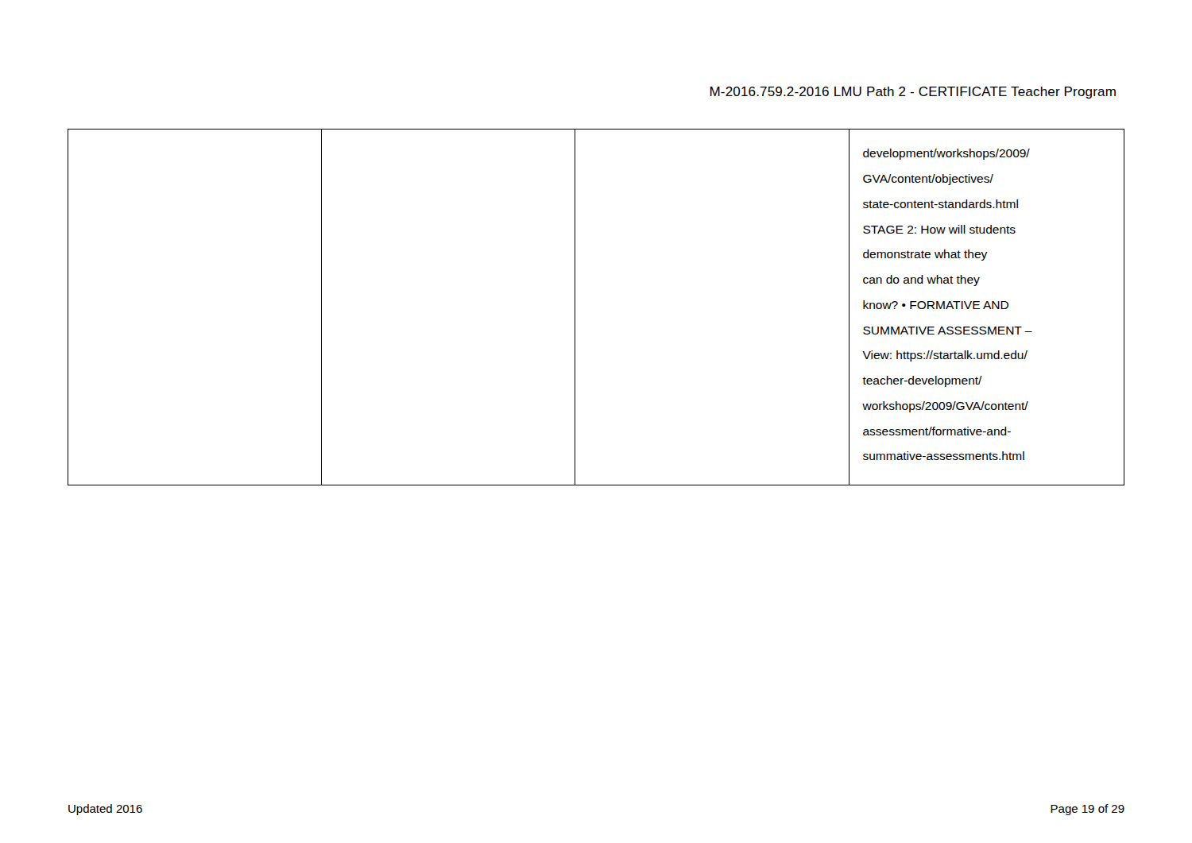M-2016.759.2-2016 LMU Path 2 - CERTIFICATE Teacher Program
| | | | development/workshops/2009/ GVA/content/objectives/ state-content-standards.html STAGE 2: How will students demonstrate what they can do and what they know? • FORMATIVE AND SUMMATIVE ASSESSMENT – View: https://startalk.umd.edu/ teacher-development/ workshops/2009/GVA/content/ assessment/formative-and- summative-assessments.html |
Updated 2016 Page 19 of 29